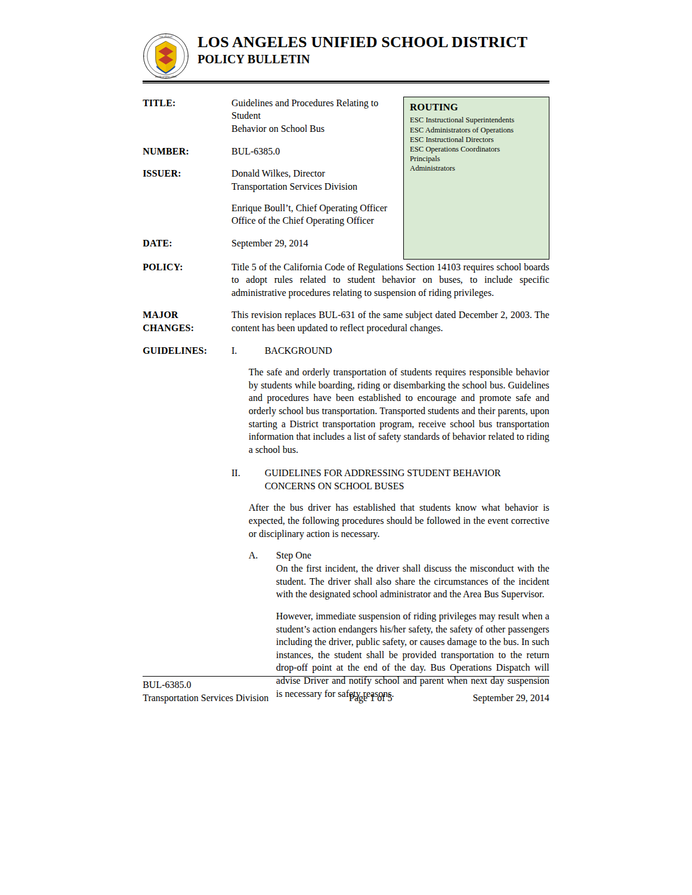LOS ANGELES BOARD OF EDUCATION
LOS ANGELES UNIFIED SCHOOL DISTRICT
POLICY BULLETIN
TITLE:
Guidelines and Procedures Relating to Student
Behavior on School Bus
NUMBER:
BUL-6385.0
ISSUER:
Donald Wilkes, Director
Transportation Services Division
Enrique Boull’t, Chief Operating Officer
Office of the Chief Operating Officer
DATE:
September 29, 2014
ROUTING
ESC Instructional Superintendents
ESC Administrators of Operations
ESC Instructional Directors
ESC Operations Coordinators
Principals
Administrators
POLICY:
Title 5 of the California Code of Regulations Section 14103 requires school boards to adopt rules related to student behavior on buses, to include specific administrative procedures relating to suspension of riding privileges.
MAJOR
CHANGES:
This revision replaces BUL-631 of the same subject dated December 2, 2003. The content has been updated to reflect procedural changes.
GUIDELINES:
I.
BACKGROUND
The safe and orderly transportation of students requires responsible behavior by students while boarding, riding or disembarking the school bus. Guidelines and procedures have been established to encourage and promote safe and orderly school bus transportation. Transported students and their parents, upon starting a District transportation program, receive school bus transportation information that includes a list of safety standards of behavior related to riding a school bus.
II.
GUIDELINES FOR ADDRESSING STUDENT BEHAVIOR CONCERNS ON SCHOOL BUSES
After the bus driver has established that students know what behavior is expected, the following procedures should be followed in the event corrective or disciplinary action is necessary.
A.
Step One
On the first incident, the driver shall discuss the misconduct with the student. The driver shall also share the circumstances of the incident with the designated school administrator and the Area Bus Supervisor.
However, immediate suspension of riding privileges may result when a student’s action endangers his/her safety, the safety of other passengers including the driver, public safety, or causes damage to the bus. In such instances, the student shall be provided transportation to the return drop-off point at the end of the day. Bus Operations Dispatch will advise Driver and notify school and parent when next day suspension is necessary for safety reasons.
BUL-6385.0
Transportation Services Division
Page 1 of 5
September 29, 2014